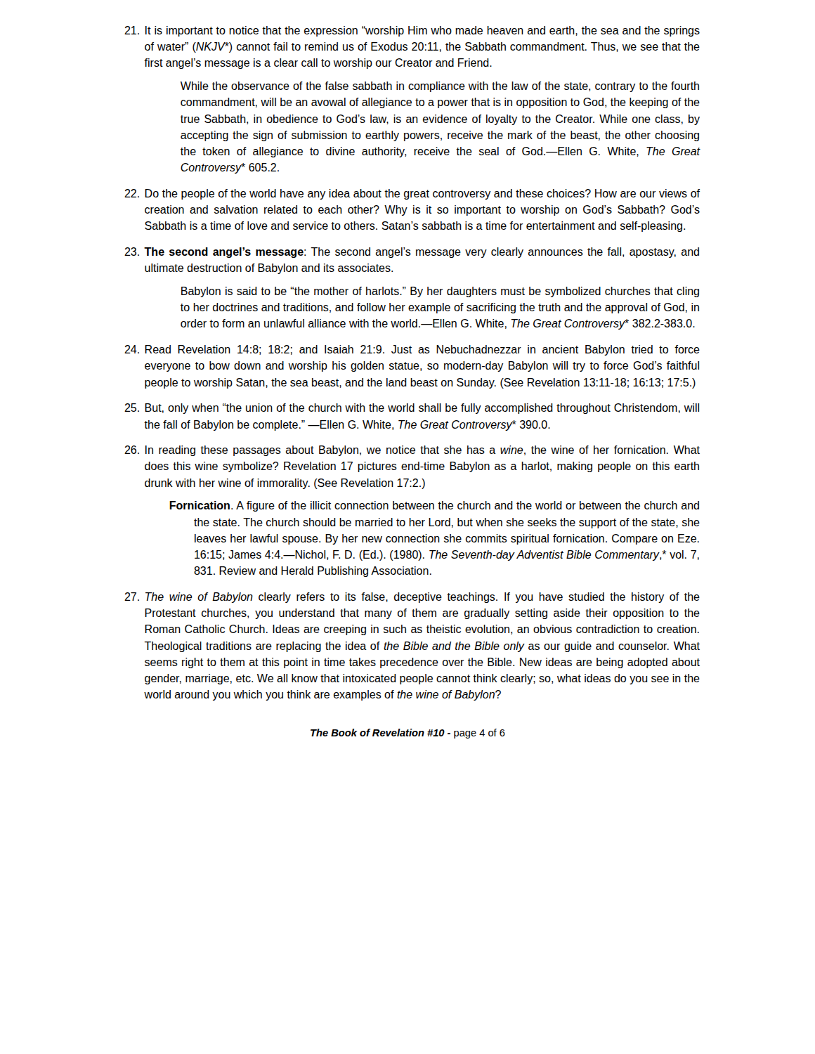21. It is important to notice that the expression “worship Him who made heaven and earth, the sea and the springs of water” (NKJV*) cannot fail to remind us of Exodus 20:11, the Sabbath commandment. Thus, we see that the first angel’s message is a clear call to worship our Creator and Friend.
While the observance of the false sabbath in compliance with the law of the state, contrary to the fourth commandment, will be an avowal of allegiance to a power that is in opposition to God, the keeping of the true Sabbath, in obedience to God’s law, is an evidence of loyalty to the Creator. While one class, by accepting the sign of submission to earthly powers, receive the mark of the beast, the other choosing the token of allegiance to divine authority, receive the seal of God.—Ellen G. White, The Great Controversy* 605.2.
22. Do the people of the world have any idea about the great controversy and these choices? How are our views of creation and salvation related to each other? Why is it so important to worship on God’s Sabbath? God’s Sabbath is a time of love and service to others. Satan’s sabbath is a time for entertainment and self-pleasing.
23. The second angel’s message: The second angel’s message very clearly announces the fall, apostasy, and ultimate destruction of Babylon and its associates.
Babylon is said to be “the mother of harlots.” By her daughters must be symbolized churches that cling to her doctrines and traditions, and follow her example of sacrificing the truth and the approval of God, in order to form an unlawful alliance with the world.—Ellen G. White, The Great Controversy* 382.2-383.0.
24. Read Revelation 14:8; 18:2; and Isaiah 21:9. Just as Nebuchadnezzar in ancient Babylon tried to force everyone to bow down and worship his golden statue, so modern-day Babylon will try to force God’s faithful people to worship Satan, the sea beast, and the land beast on Sunday. (See Revelation 13:11-18; 16:13; 17:5.)
25. But, only when “the union of the church with the world shall be fully accomplished throughout Christendom, will the fall of Babylon be complete.” —Ellen G. White, The Great Controversy* 390.0.
26. In reading these passages about Babylon, we notice that she has a wine, the wine of her fornication. What does this wine symbolize? Revelation 17 pictures end-time Babylon as a harlot, making people on this earth drunk with her wine of immorality. (See Revelation 17:2.)
Fornication. A figure of the illicit connection between the church and the world or between the church and the state. The church should be married to her Lord, but when she seeks the support of the state, she leaves her lawful spouse. By her new connection she commits spiritual fornication. Compare on Eze. 16:15; James 4:4.—Nichol, F. D. (Ed.). (1980). The Seventh-day Adventist Bible Commentary,* vol. 7, 831. Review and Herald Publishing Association.
27. The wine of Babylon clearly refers to its false, deceptive teachings. If you have studied the history of the Protestant churches, you understand that many of them are gradually setting aside their opposition to the Roman Catholic Church. Ideas are creeping in such as theistic evolution, an obvious contradiction to creation. Theological traditions are replacing the idea of the Bible and the Bible only as our guide and counselor. What seems right to them at this point in time takes precedence over the Bible. New ideas are being adopted about gender, marriage, etc. We all know that intoxicated people cannot think clearly; so, what ideas do you see in the world around you which you think are examples of the wine of Babylon?
The Book of Revelation #10 - page 4 of 6